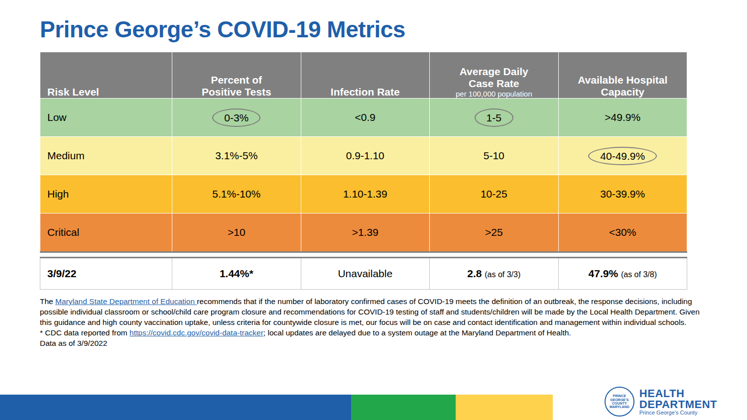Prince George’s COVID-19 Metrics
| Risk Level | Percent of Positive Tests | Infection Rate | Average Daily Case Rate per 100,000 population | Available Hospital Capacity |
| --- | --- | --- | --- | --- |
| Low | 0-3% | <0.9 | 1-5 | >49.9% |
| Medium | 3.1%-5% | 0.9-1.10 | 5-10 | 40-49.9% |
| High | 5.1%-10% | 1.10-1.39 | 10-25 | 30-39.9% |
| Critical | >10 | >1.39 | >25 | <30% |
| 3/9/22 | 1.44%* | Unavailable | 2.8 (as of 3/3) | 47.9% (as of 3/8) |
The Maryland State Department of Education recommends that if the number of laboratory confirmed cases of COVID-19 meets the definition of an outbreak, the response decisions, including possible individual classroom or school/child care program closure and recommendations for COVID-19 testing of staff and students/children will be made by the Local Health Department. Given this guidance and high county vaccination uptake, unless criteria for countywide closure is met, our focus will be on case and contact identification and management within individual schools.
* CDC data reported from https://covid.cdc.gov/covid-data-tracker; local updates are delayed due to a system outage at the Maryland Department of Health.
Data as of 3/9/2022
PRINCE
GEORGE'S
COUNTY
MARYLAND
HEALTH
DEPARTMENT
Prince George’s County